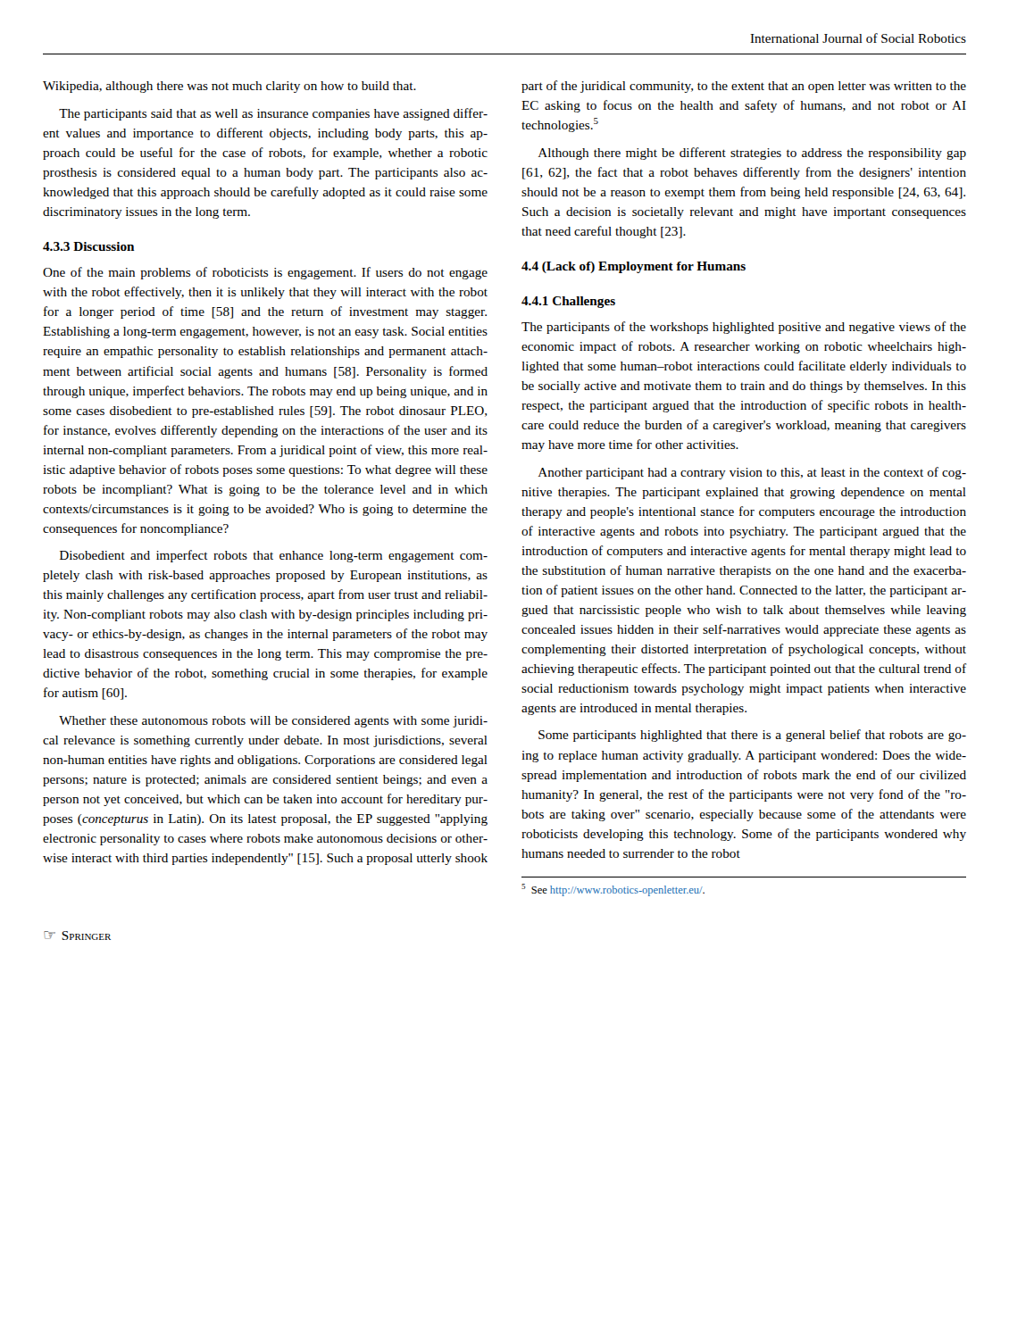International Journal of Social Robotics
Wikipedia, although there was not much clarity on how to build that.
The participants said that as well as insurance companies have assigned different values and importance to different objects, including body parts, this approach could be useful for the case of robots, for example, whether a robotic prosthesis is considered equal to a human body part. The participants also acknowledged that this approach should be carefully adopted as it could raise some discriminatory issues in the long term.
4.3.3 Discussion
One of the main problems of roboticists is engagement. If users do not engage with the robot effectively, then it is unlikely that they will interact with the robot for a longer period of time [58] and the return of investment may stagger. Establishing a long-term engagement, however, is not an easy task. Social entities require an empathic personality to establish relationships and permanent attachment between artificial social agents and humans [58]. Personality is formed through unique, imperfect behaviors. The robots may end up being unique, and in some cases disobedient to pre-established rules [59]. The robot dinosaur PLEO, for instance, evolves differently depending on the interactions of the user and its internal non-compliant parameters. From a juridical point of view, this more realistic adaptive behavior of robots poses some questions: To what degree will these robots be incompliant? What is going to be the tolerance level and in which contexts/circumstances is it going to be avoided? Who is going to determine the consequences for noncompliance?
Disobedient and imperfect robots that enhance long-term engagement completely clash with risk-based approaches proposed by European institutions, as this mainly challenges any certification process, apart from user trust and reliability. Non-compliant robots may also clash with by-design principles including privacy- or ethics-by-design, as changes in the internal parameters of the robot may lead to disastrous consequences in the long term. This may compromise the predictive behavior of the robot, something crucial in some therapies, for example for autism [60].
Whether these autonomous robots will be considered agents with some juridical relevance is something currently under debate. In most jurisdictions, several non-human entities have rights and obligations. Corporations are considered legal persons; nature is protected; animals are considered sentient beings; and even a person not yet conceived, but which can be taken into account for hereditary purposes (concepturus in Latin). On its latest proposal, the EP suggested "applying electronic personality to cases where robots make autonomous decisions or otherwise interact with third parties independently" [15]. Such a proposal utterly shook
part of the juridical community, to the extent that an open letter was written to the EC asking to focus on the health and safety of humans, and not robot or AI technologies.5
Although there might be different strategies to address the responsibility gap [61, 62], the fact that a robot behaves differently from the designers' intention should not be a reason to exempt them from being held responsible [24, 63, 64]. Such a decision is societally relevant and might have important consequences that need careful thought [23].
4.4 (Lack of) Employment for Humans
4.4.1 Challenges
The participants of the workshops highlighted positive and negative views of the economic impact of robots. A researcher working on robotic wheelchairs highlighted that some human–robot interactions could facilitate elderly individuals to be socially active and motivate them to train and do things by themselves. In this respect, the participant argued that the introduction of specific robots in healthcare could reduce the burden of a caregiver's workload, meaning that caregivers may have more time for other activities.
Another participant had a contrary vision to this, at least in the context of cognitive therapies. The participant explained that growing dependence on mental therapy and people's intentional stance for computers encourage the introduction of interactive agents and robots into psychiatry. The participant argued that the introduction of computers and interactive agents for mental therapy might lead to the substitution of human narrative therapists on the one hand and the exacerbation of patient issues on the other hand. Connected to the latter, the participant argued that narcissistic people who wish to talk about themselves while leaving concealed issues hidden in their self-narratives would appreciate these agents as complementing their distorted interpretation of psychological concepts, without achieving therapeutic effects. The participant pointed out that the cultural trend of social reductionism towards psychology might impact patients when interactive agents are introduced in mental therapies.
Some participants highlighted that there is a general belief that robots are going to replace human activity gradually. A participant wondered: Does the widespread implementation and introduction of robots mark the end of our civilized humanity? In general, the rest of the participants were not very fond of the "robots are taking over" scenario, especially because some of the attendants were roboticists developing this technology. Some of the participants wondered why humans needed to surrender to the robot
5 See http://www.robotics-openletter.eu/.
☞Springer